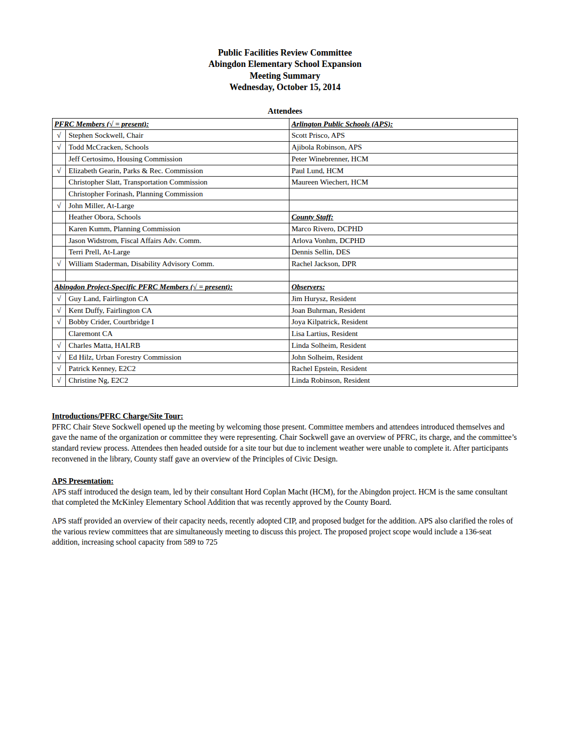Public Facilities Review Committee
Abingdon Elementary School Expansion
Meeting Summary
Wednesday, October 15, 2014
Attendees
| PFRC Members (√ = present): | Arlington Public Schools (APS): |
| √ | Stephen Sockwell, Chair | Scott Prisco, APS |
| √ | Todd McCracken, Schools | Ajibola Robinson, APS |
| | Jeff Certosimo, Housing Commission | Peter Winebrenner, HCM |
| √ | Elizabeth Gearin, Parks & Rec. Commission | Paul Lund, HCM |
| | Christopher Slatt, Transportation Commission | Maureen Wiechert, HCM |
| | Christopher Forinash, Planning Commission | |
| √ | John Miller, At-Large | |
| | Heather Obora, Schools | County Staff: |
| | Karen Kumm, Planning Commission | Marco Rivero, DCPHD |
| | Jason Widstrom, Fiscal Affairs Adv. Comm. | Arlova Vonhm, DCPHD |
| | Terri Prell, At-Large | Dennis Sellin, DES |
| √ | William Staderman, Disability Advisory Comm. | Rachel Jackson, DPR |
| Abingdon Project-Specific PFRC Members (√ = present): | Observers: |
| √ | Guy Land, Fairlington CA | Jim Hurysz, Resident |
| √ | Kent Duffy, Fairlington CA | Joan Buhrman, Resident |
| √ | Bobby Crider, Courtbridge I | Joya Kilpatrick, Resident |
| | Claremont CA | Lisa Lartius, Resident |
| √ | Charles Matta, HALRB | Linda Solheim, Resident |
| √ | Ed Hilz, Urban Forestry Commission | John Solheim, Resident |
| √ | Patrick Kenney, E2C2 | Rachel Epstein, Resident |
| √ | Christine Ng, E2C2 | Linda Robinson, Resident |
Introductions/PFRC Charge/Site Tour:
PFRC Chair Steve Sockwell opened up the meeting by welcoming those present. Committee members and attendees introduced themselves and gave the name of the organization or committee they were representing. Chair Sockwell gave an overview of PFRC, its charge, and the committee’s standard review process. Attendees then headed outside for a site tour but due to inclement weather were unable to complete it. After participants reconvened in the library, County staff gave an overview of the Principles of Civic Design.
APS Presentation:
APS staff introduced the design team, led by their consultant Hord Coplan Macht (HCM), for the Abingdon project. HCM is the same consultant that completed the McKinley Elementary School Addition that was recently approved by the County Board.
APS staff provided an overview of their capacity needs, recently adopted CIP, and proposed budget for the addition. APS also clarified the roles of the various review committees that are simultaneously meeting to discuss this project. The proposed project scope would include a 136-seat addition, increasing school capacity from 589 to 725